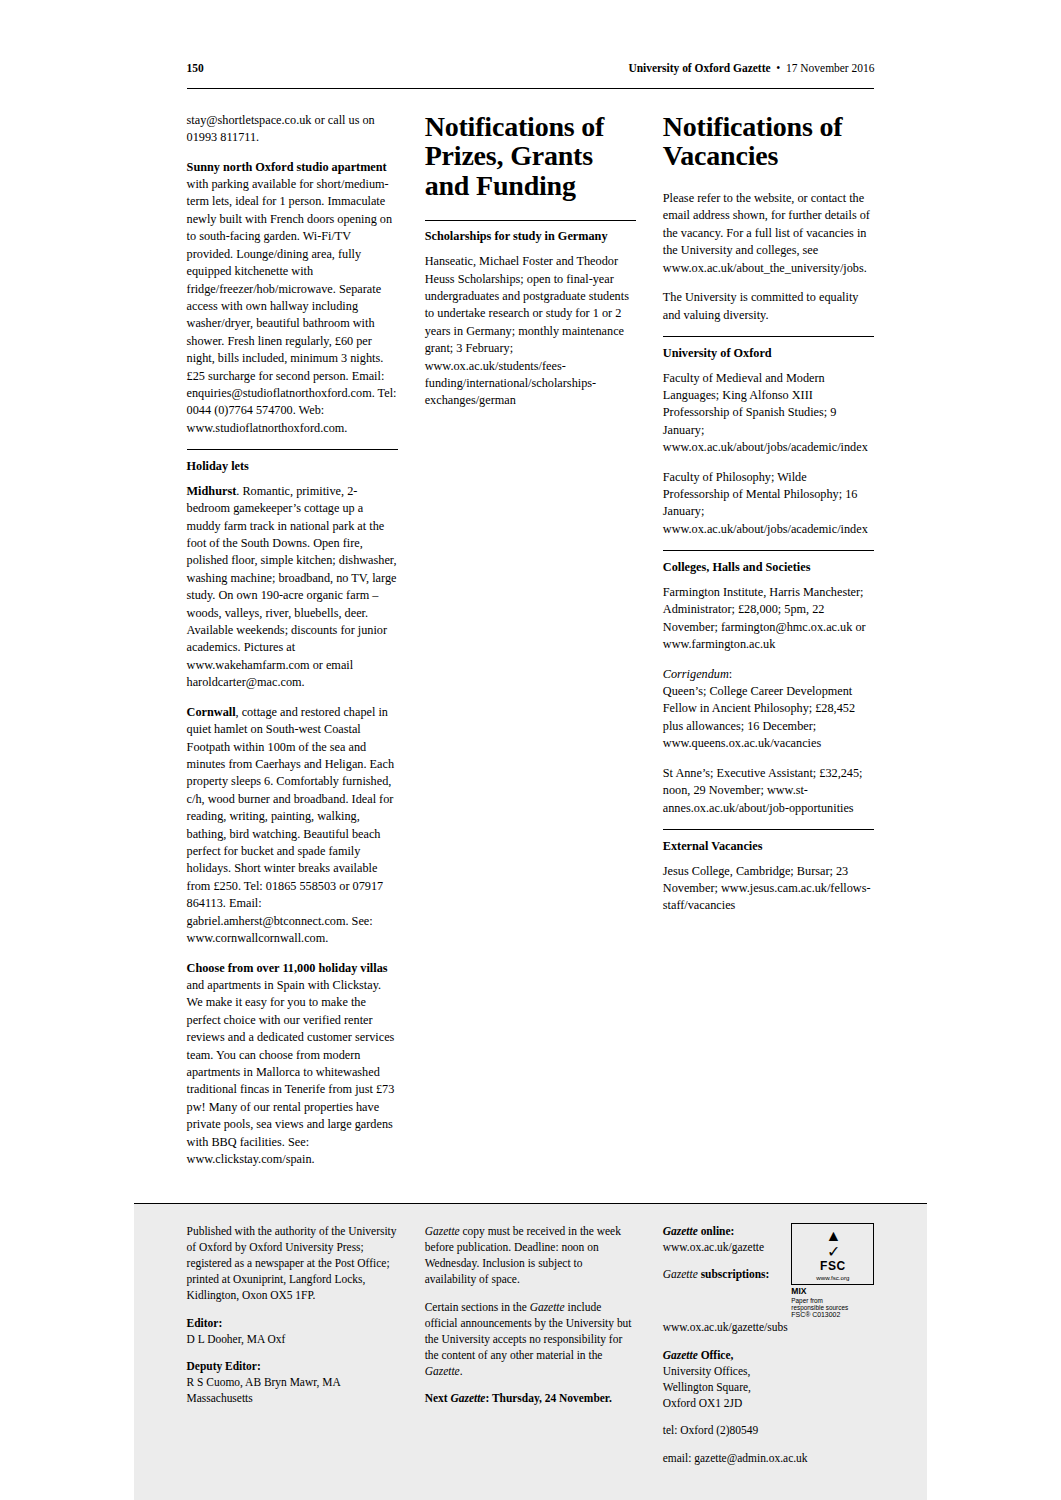150
University of Oxford Gazette • 17 November 2016
stay@shortletspace.co.uk or call us on 01993 811711.
Sunny north Oxford studio apartment with parking available for short/medium-term lets, ideal for 1 person. Immaculate newly built with French doors opening on to south-facing garden. Wi-Fi/TV provided. Lounge/dining area, fully equipped kitchenette with fridge/freezer/hob/microwave. Separate access with own hallway including washer/dryer, beautiful bathroom with shower. Fresh linen regularly, £60 per night, bills included, minimum 3 nights. £25 surcharge for second person. Email: enquiries@studioflatnorthoxford.com. Tel: 0044 (0)7764 574700. Web: www.studioflatnorthoxford.com.
Holiday lets
Midhurst. Romantic, primitive, 2-bedroom gamekeeper’s cottage up a muddy farm track in national park at the foot of the South Downs. Open fire, polished floor, simple kitchen; dishwasher, washing machine; broadband, no TV, large study. On own 190-acre organic farm – woods, valleys, river, bluebells, deer. Available weekends; discounts for junior academics. Pictures at www.wakehamfarm.com or email haroldcarter@mac.com.
Cornwall, cottage and restored chapel in quiet hamlet on South-west Coastal Footpath within 100m of the sea and minutes from Caerhays and Heligan. Each property sleeps 6. Comfortably furnished, c/h, wood burner and broadband. Ideal for reading, writing, painting, walking, bathing, bird watching. Beautiful beach perfect for bucket and spade family holidays. Short winter breaks available from £250. Tel: 01865 558503 or 07917 864113. Email: gabriel.amherst@btconnect.com. See: www.cornwallcornwall.com.
Choose from over 11,000 holiday villas and apartments in Spain with Clickstay. We make it easy for you to make the perfect choice with our verified renter reviews and a dedicated customer services team. You can choose from modern apartments in Mallorca to whitewashed traditional fincas in Tenerife from just £73 pw! Many of our rental properties have private pools, sea views and large gardens with BBQ facilities. See: www.clickstay.com/spain.
Notifications of Prizes, Grants and Funding
Scholarships for study in Germany
Hanseatic, Michael Foster and Theodor Heuss Scholarships; open to final-year undergraduates and postgraduate students to undertake research or study for 1 or 2 years in Germany; monthly maintenance grant; 3 February; www.ox.ac.uk/students/fees-funding/international/scholarships-exchanges/german
Notifications of Vacancies
Please refer to the website, or contact the email address shown, for further details of the vacancy. For a full list of vacancies in the University and colleges, see www.ox.ac.uk/about_the_university/jobs.
The University is committed to equality and valuing diversity.
University of Oxford
Faculty of Medieval and Modern Languages; King Alfonso XIII Professorship of Spanish Studies; 9 January; www.ox.ac.uk/about/jobs/academic/index
Faculty of Philosophy; Wilde Professorship of Mental Philosophy; 16 January; www.ox.ac.uk/about/jobs/academic/index
Colleges, Halls and Societies
Farmington Institute, Harris Manchester; Administrator; £28,000; 5pm, 22 November; farmington@hmc.ox.ac.uk or www.farmington.ac.uk
Corrigendum:
Queen’s; College Career Development Fellow in Ancient Philosophy; £28,452 plus allowances; 16 December; www.queens.ox.ac.uk/vacancies
St Anne’s; Executive Assistant; £32,245; noon, 29 November; www.st-annes.ox.ac.uk/about/job-opportunities
External Vacancies
Jesus College, Cambridge; Bursar; 23 November; www.jesus.cam.ac.uk/fellows-staff/vacancies
Published with the authority of the University of Oxford by Oxford University Press; registered as a newspaper at the Post Office; printed at Oxuniprint, Langford Locks, Kidlington, Oxon OX5 1FP.
Editor:
D L Dooher, MA Oxf
Deputy Editor:
R S Cuomo, AB Bryn Mawr, MA Massachusetts
Gazette copy must be received in the week before publication. Deadline: noon on Wednesday. Inclusion is subject to availability of space.
Certain sections in the Gazette include official announcements by the University but the University accepts no responsibility for the content of any other material in the Gazette.
Next Gazette: Thursday, 24 November.
▲
✓
FSC
www.fsc.org
MIX
Paper from
responsible sources
FSC® C013002
Gazette online: www.ox.ac.uk/gazette
Gazette subscriptions: www.ox.ac.uk/gazette/subs
Gazette Office,
University Offices,
Wellington Square,
Oxford OX1 2JD
tel: Oxford (2)80549
email: gazette@admin.ox.ac.uk